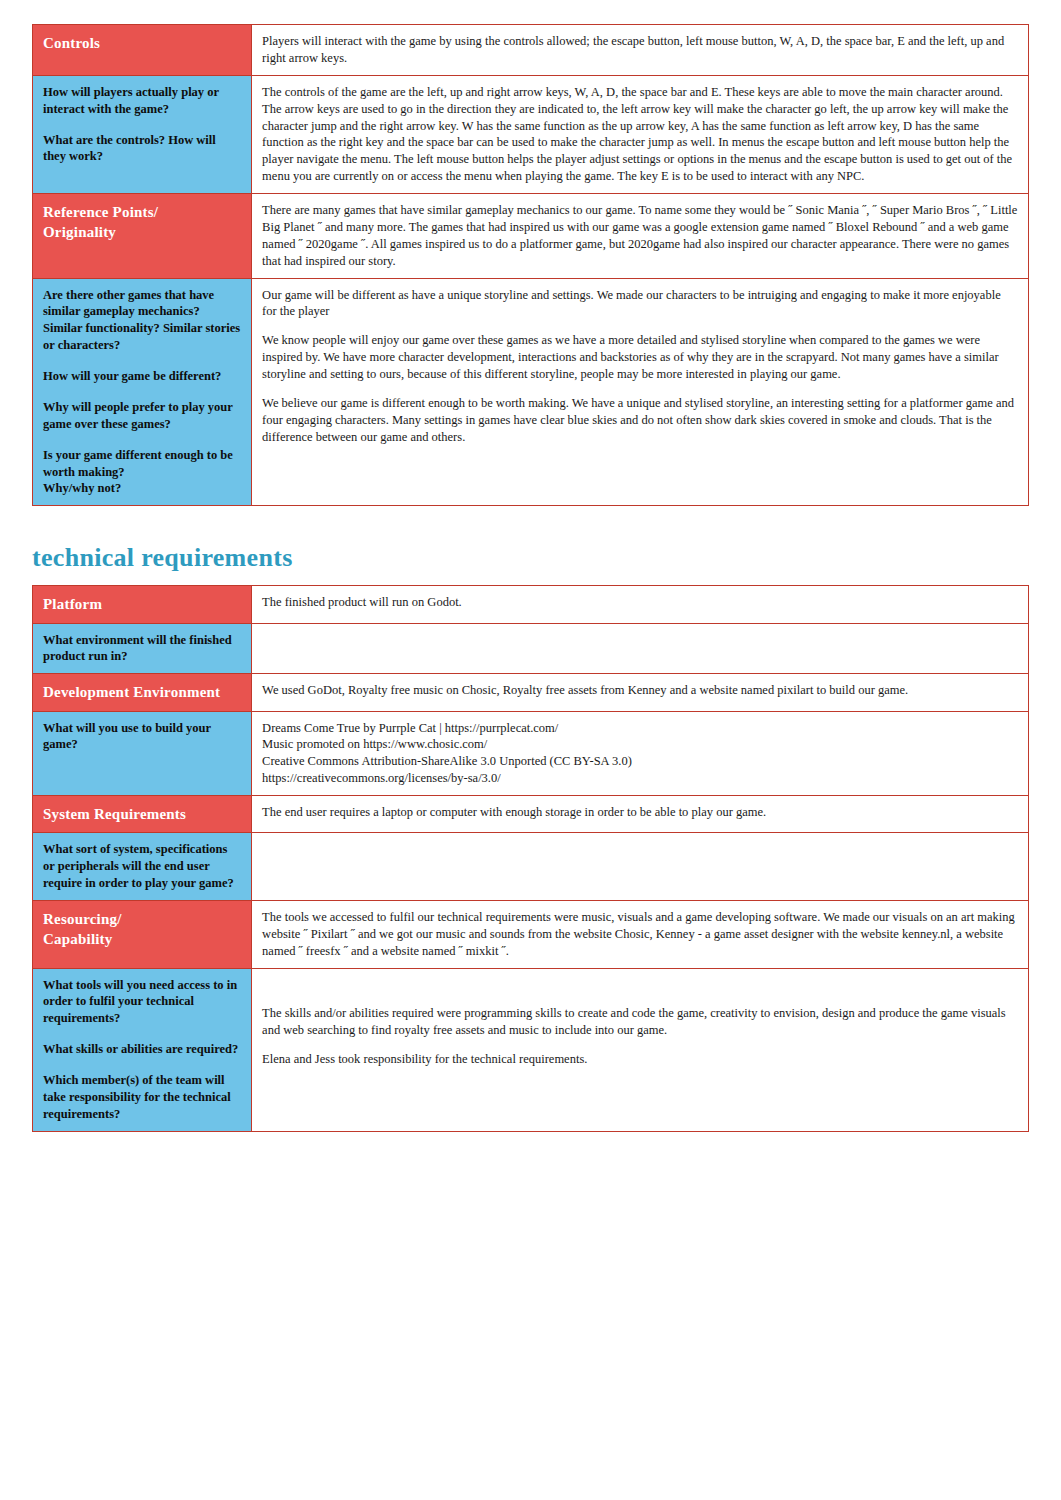| Controls | Players will interact with the game by using the controls allowed; the escape button, left mouse button, W, A, D, the space bar, E and the left, up and right arrow keys. |
| How will players actually play or interact with the game? What are the controls? How will they work? | The controls of the game are the left, up and right arrow keys, W, A, D, the space bar and E. These keys are able to move the main character around. The arrow keys are used to go in the direction they are indicated to, the left arrow key will make the character go left, the up arrow key will make the character jump and the right arrow key. W has the same function as the up arrow key, A has the same function as left arrow key, D has the same function as the right key and the space bar can be used to make the character jump as well. In menus the escape button and left mouse button help the player navigate the menu. The left mouse button helps the player adjust settings or options in the menus and the escape button is used to get out of the menu you are currently on or access the menu when playing the game. The key E is to be used to interact with any NPC. |
| Reference Points/ Originality | There are many games that have similar gameplay mechanics to our game. To name some they would be ˝ Sonic Mania ˝, ˝ Super Mario Bros ˝, ˝ Little Big Planet ˝ and many more. The games that had inspired us with our game was a google extension game named ˝ Bloxel Rebound ˝ and a web game named ˝ 2020game ˝. All games inspired us to do a platformer game, but 2020game had also inspired our character appearance. There were no games that had inspired our story. |
| Are there other games that have similar gameplay mechanics? Similar functionality? Similar stories or characters? How will your game be different? Why will people prefer to play your game over these games? Is your game different enough to be worth making? Why/why not? | Our game will be different as have a unique storyline and settings. We made our characters to be intruiging and engaging to make it more enjoyable for the player We know people will enjoy our game over these games as we have a more detailed and stylised storyline when compared to the games we were inspired by. We have more character development, interactions and backstories as of why they are in the scrapyard. Not many games have a similar storyline and setting to ours, because of this different storyline, people may be more interested in playing our game. We believe our game is different enough to be worth making. We have a unique and stylised storyline, an interesting setting for a platformer game and four engaging characters. Many settings in games have clear blue skies and do not often show dark skies covered in smoke and clouds. That is the difference between our game and others. |
technical requirements
| Platform | The finished product will run on Godot. |
| What environment will the finished product run in? | |
| Development Environment | We used GoDot, Royalty free music on Chosic, Royalty free assets from Kenney and a website named pixilart to build our game. |
| What will you use to build your game? | Dreams Come True by Purrple Cat / https://purrplecat.com/ Music promoted on https://www.chosic.com/ Creative Commons Attribution-ShareAlike 3.0 Unported (CC BY-SA 3.0) https://creativecommons.org/licenses/by-sa/3.0/ |
| System Requirements | The end user requires a laptop or computer with enough storage in order to be able to play our game. |
| What sort of system, specifications or peripherals will the end user require in order to play your game? | |
| Resourcing/ Capability | The tools we accessed to fulfil our technical requirements were music, visuals and a game developing software. We made our visuals on an art making website ˝ Pixilart ˝ and we got our music and sounds from the website Chosic, Kenney - a game asset designer with the website kenney.nl, a website named ˝ freesfx ˝ and a website named ˝ mixkit ˝. |
| What tools will you need access to in order to fulfil your technical requirements? What skills or abilities are required? Which member(s) of the team will take responsibility for the technical requirements? | The skills and/or abilities required were programming skills to create and code the game, creativity to envision, design and produce the game visuals and web searching to find royalty free assets and music to include into our game. Elena and Jess took responsibility for the technical requirements. |